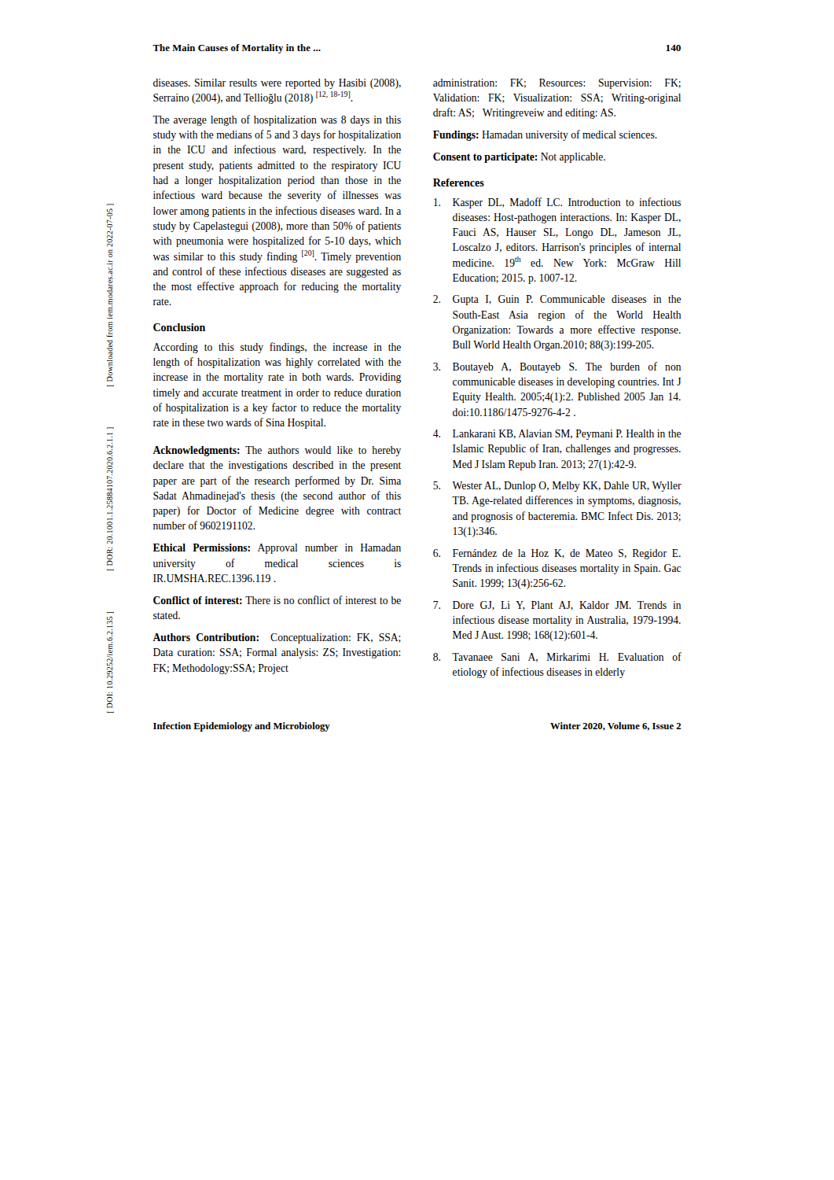[ DOI: 10.29252/iem.6.2.135 ] [ DOR: 20.1001.1.25884107.2020.6.2.1.1 ] [ Downloaded from iem.modares.ac.ir on 2022-07-05 ]
The Main Causes of Mortality in the ...
140
diseases. Similar results were reported by Hasibi (2008), Serraino (2004), and Tellioğlu (2018) [12, 18-19].
The average length of hospitalization was 8 days in this study with the medians of 5 and 3 days for hospitalization in the ICU and infectious ward, respectively. In the present study, patients admitted to the respiratory ICU had a longer hospitalization period than those in the infectious ward because the severity of illnesses was lower among patients in the infectious diseases ward. In a study by Capelastegui (2008), more than 50% of patients with pneumonia were hospitalized for 5-10 days, which was similar to this study finding [20]. Timely prevention and control of these infectious diseases are suggested as the most effective approach for reducing the mortality rate.
Conclusion
According to this study findings, the increase in the length of hospitalization was highly correlated with the increase in the mortality rate in both wards. Providing timely and accurate treatment in order to reduce duration of hospitalization is a key factor to reduce the mortality rate in these two wards of Sina Hospital.
Acknowledgments: The authors would like to hereby declare that the investigations described in the present paper are part of the research performed by Dr. Sima Sadat Ahmadinejad's thesis (the second author of this paper) for Doctor of Medicine degree with contract number of 9602191102.
Ethical Permissions: Approval number in Hamadan university of medical sciences is IR.UMSHA.REC.1396.119 .
Conflict of interest: There is no conflict of interest to be stated.
Authors Contribution: Conceptualization: FK, SSA; Data curation: SSA; Formal analysis: ZS; Investigation: FK; Methodology:SSA; Project
administration: FK; Resources: Supervision: FK; Validation: FK; Visualization: SSA; Writing-original draft: AS; Writingreveiw and editing: AS.
Fundings: Hamadan university of medical sciences.
Consent to participate: Not applicable.
References
1. Kasper DL, Madoff LC. Introduction to infectious diseases: Host-pathogen interactions. In: Kasper DL, Fauci AS, Hauser SL, Longo DL, Jameson JL, Loscalzo J, editors. Harrison's principles of internal medicine. 19th ed. New York: McGraw Hill Education; 2015. p. 1007-12.
2. Gupta I, Guin P. Communicable diseases in the South-East Asia region of the World Health Organization: Towards a more effective response. Bull World Health Organ.2010; 88(3):199-205.
3. Boutayeb A, Boutayeb S. The burden of non communicable diseases in developing countries. Int J Equity Health. 2005;4(1):2. Published 2005 Jan 14. doi:10.1186/1475-9276-4-2 .
4. Lankarani KB, Alavian SM, Peymani P. Health in the Islamic Republic of Iran, challenges and progresses. Med J Islam Repub Iran. 2013; 27(1):42-9.
5. Wester AL, Dunlop O, Melby KK, Dahle UR, Wyller TB. Age-related differences in symptoms, diagnosis, and prognosis of bacteremia. BMC Infect Dis. 2013; 13(1):346.
6. Fernández de la Hoz K, de Mateo S, Regidor E. Trends in infectious diseases mortality in Spain. Gac Sanit. 1999; 13(4):256-62.
7. Dore GJ, Li Y, Plant AJ, Kaldor JM. Trends in infectious disease mortality in Australia, 1979-1994. Med J Aust. 1998; 168(12):601-4.
8. Tavanaee Sani A, Mirkarimi H. Evaluation of etiology of infectious diseases in elderly
Infection Epidemiology and Microbiology
Winter 2020, Volume 6, Issue 2